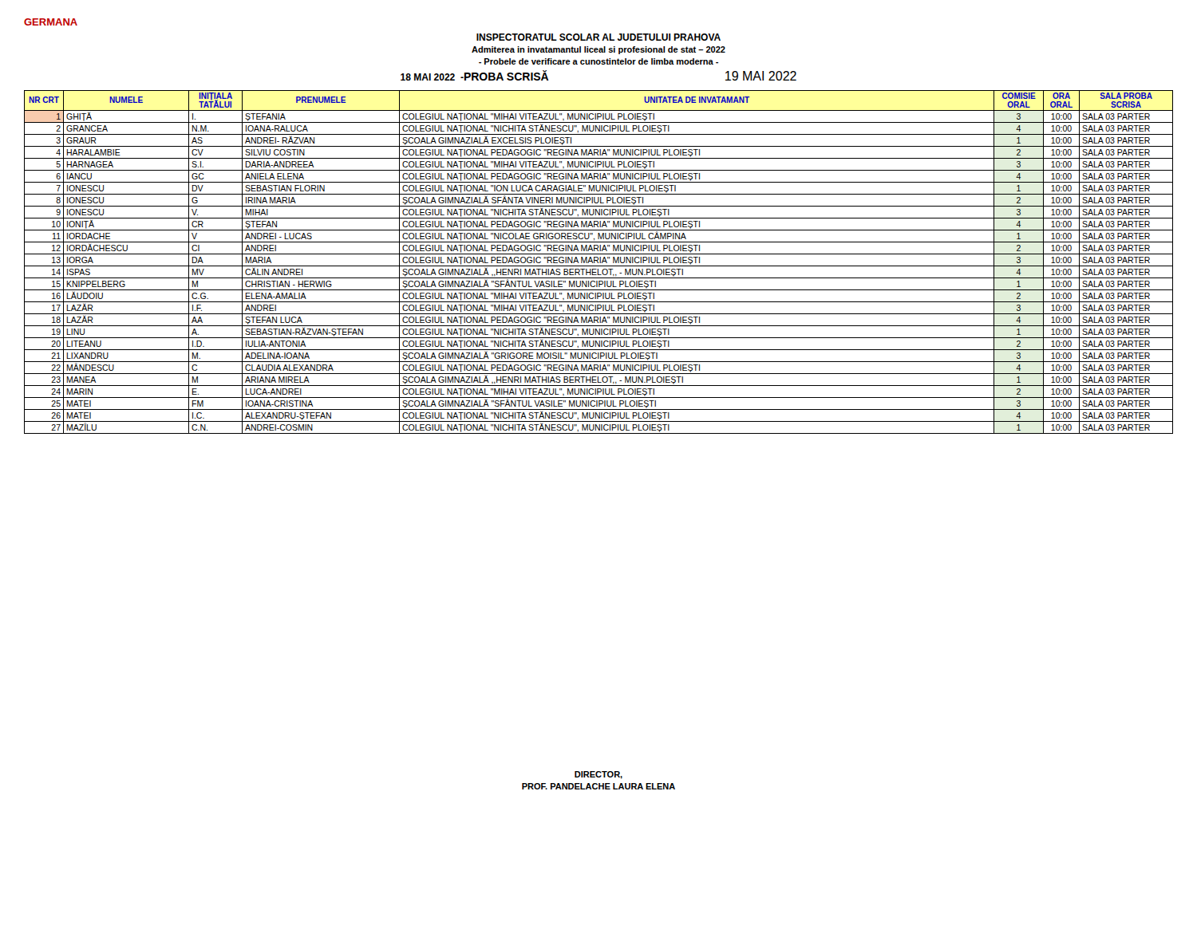GERMANA
INSPECTORATUL SCOLAR AL JUDETULUI PRAHOVA
Admiterea in invatamantul liceal si profesional de stat – 2022
- Probele de verificare a cunostintelor de limba moderna -
18 MAI 2022 -PROBA SCRISĂ
19 MAI 2022
| NR CRT | NUMELE | INIȚIALA TATĂLUI | PRENUMELE | UNITATEA DE INVATAMANT | COMISIE ORAL | ORA ORAL | SALA PROBA SCRISA |
| --- | --- | --- | --- | --- | --- | --- | --- |
| 1 | GHIȚĂ | I. | ȘTEFANIA | COLEGIUL NAȚIONAL "MIHAI VITEAZUL", MUNICIPIUL PLOIEȘTI | 3 | 10:00 | SALA 03 PARTER |
| 2 | GRANCEA | N.M. | IOANA-RALUCA | COLEGIUL NAȚIONAL "NICHITA STĂNESCU", MUNICIPIUL PLOIEȘTI | 4 | 10:00 | SALA 03 PARTER |
| 3 | GRAUR | AS | ANDREI- RĂZVAN | ȘCOALA GIMNAZIALĂ EXCELSIS PLOIEȘTI | 1 | 10:00 | SALA 03 PARTER |
| 4 | HARALAMBIE | CV | SILVIU COSTIN | COLEGIUL NAȚIONAL PEDAGOGIC "REGINA MARIA" MUNICIPIUL PLOIEȘTI | 2 | 10:00 | SALA 03 PARTER |
| 5 | HARNAGEA | S.I. | DARIA-ANDREEA | COLEGIUL NAȚIONAL "MIHAI VITEAZUL", MUNICIPIUL PLOIEȘTI | 3 | 10:00 | SALA 03 PARTER |
| 6 | IANCU | GC | ANIELA ELENA | COLEGIUL NAȚIONAL PEDAGOGIC "REGINA MARIA" MUNICIPIUL PLOIEȘTI | 4 | 10:00 | SALA 03 PARTER |
| 7 | IONESCU | DV | SEBASTIAN FLORIN | COLEGIUL NAȚIONAL "ION LUCA CARAGIALE" MUNICIPIUL PLOIEȘTI | 1 | 10:00 | SALA 03 PARTER |
| 8 | IONESCU | G | IRINA MARIA | ȘCOALA GIMNAZIALĂ SFÂNTA VINERI MUNICIPIUL PLOIEȘTI | 2 | 10:00 | SALA 03 PARTER |
| 9 | IONESCU | V. | MIHAI | COLEGIUL NAȚIONAL "NICHITA STĂNESCU", MUNICIPIUL PLOIEȘTI | 3 | 10:00 | SALA 03 PARTER |
| 10 | IONIȚĂ | CR | ȘTEFAN | COLEGIUL NAȚIONAL PEDAGOGIC "REGINA MARIA" MUNICIPIUL PLOIEȘTI | 4 | 10:00 | SALA 03 PARTER |
| 11 | IORDACHE | V | ANDREI - LUCAS | COLEGIUL NAȚIONAL "NICOLAE GRIGORESCU", MUNICIPIUL CÂMPINA | 1 | 10:00 | SALA 03 PARTER |
| 12 | IORDĂCHESCU | CI | ANDREI | COLEGIUL NAȚIONAL PEDAGOGIC "REGINA MARIA" MUNICIPIUL PLOIEȘTI | 2 | 10:00 | SALA 03 PARTER |
| 13 | IORGA | DA | MARIA | COLEGIUL NAȚIONAL PEDAGOGIC "REGINA MARIA" MUNICIPIUL PLOIEȘTI | 3 | 10:00 | SALA 03 PARTER |
| 14 | ISPAS | MV | CĂLIN ANDREI | ȘCOALA GIMNAZIALĂ ,,HENRI MATHIAS BERTHELOT,, - MUN.PLOIEȘTI | 4 | 10:00 | SALA 03 PARTER |
| 15 | KNIPPELBERG | M | CHRISTIAN - HERWIG | ȘCOALA GIMNAZIALĂ "SFÂNTUL VASILE" MUNICIPIUL PLOIEȘTI | 1 | 10:00 | SALA 03 PARTER |
| 16 | LĂUDOIU | C.G. | ELENA-AMALIA | COLEGIUL NAȚIONAL "MIHAI VITEAZUL", MUNICIPIUL PLOIEȘTI | 2 | 10:00 | SALA 03 PARTER |
| 17 | LAZĂR | I.F. | ANDREI | COLEGIUL NAȚIONAL "MIHAI VITEAZUL", MUNICIPIUL PLOIEȘTI | 3 | 10:00 | SALA 03 PARTER |
| 18 | LAZĂR | AA | ȘTEFAN LUCA | COLEGIUL NAȚIONAL PEDAGOGIC "REGINA MARIA" MUNICIPIUL PLOIEȘTI | 4 | 10:00 | SALA 03 PARTER |
| 19 | LINU | A. | SEBASTIAN-RĂZVAN-ȘTEFAN | COLEGIUL NAȚIONAL "NICHITA STĂNESCU", MUNICIPIUL PLOIEȘTI | 1 | 10:00 | SALA 03 PARTER |
| 20 | LITEANU | I.D. | IULIA-ANTONIA | COLEGIUL NAȚIONAL "NICHITA STĂNESCU", MUNICIPIUL PLOIEȘTI | 2 | 10:00 | SALA 03 PARTER |
| 21 | LIXANDRU | M. | ADELINA-IOANA | ȘCOALA GIMNAZIALĂ "GRIGORE MOISIL" MUNICIPIUL PLOIEȘTI | 3 | 10:00 | SALA 03 PARTER |
| 22 | MÂNDESCU | C | CLAUDIA ALEXANDRA | COLEGIUL NAȚIONAL PEDAGOGIC "REGINA MARIA" MUNICIPIUL PLOIEȘTI | 4 | 10:00 | SALA 03 PARTER |
| 23 | MANEA | M | ARIANA MIRELA | ȘCOALA GIMNAZIALĂ ,,HENRI MATHIAS BERTHELOT,, - MUN.PLOIEȘTI | 1 | 10:00 | SALA 03 PARTER |
| 24 | MARIN | E. | LUCA-ANDREI | COLEGIUL NAȚIONAL "MIHAI VITEAZUL", MUNICIPIUL PLOIEȘTI | 2 | 10:00 | SALA 03 PARTER |
| 25 | MATEI | FM | IOANA-CRISTINA | ȘCOALA GIMNAZIALĂ "SFÂNTUL VASILE" MUNICIPIUL PLOIEȘTI | 3 | 10:00 | SALA 03 PARTER |
| 26 | MATEI | I.C. | ALEXANDRU-ȘTEFAN | COLEGIUL NAȚIONAL "NICHITA STĂNESCU", MUNICIPIUL PLOIEȘTI | 4 | 10:00 | SALA 03 PARTER |
| 27 | MAZÎLU | C.N. | ANDREI-COSMIN | COLEGIUL NAȚIONAL "NICHITA STĂNESCU", MUNICIPIUL PLOIEȘTI | 1 | 10:00 | SALA 03 PARTER |
DIRECTOR,
PROF. PANDELACHE LAURA ELENA